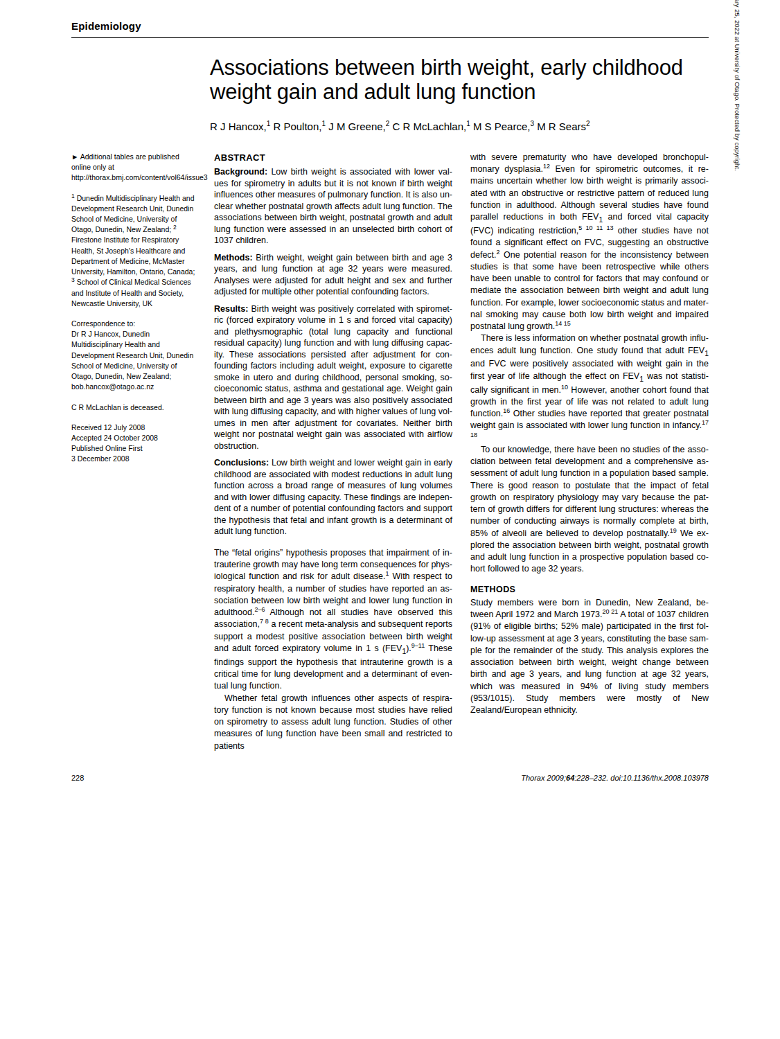Thorax: first published as 10.1136/thx.2008.103978 on 3 December 2008. Downloaded from http://thorax.bmj.com/ on January 25, 2022 at University of Otago. Protected by copyright.
Epidemiology
Associations between birth weight, early childhood weight gain and adult lung function
R J Hancox,1 R Poulton,1 J M Greene,2 C R McLachlan,1 M S Pearce,3 M R Sears2
► Additional tables are published online only at http://thorax.bmj.com/content/vol64/issue3
1 Dunedin Multidisciplinary Health and Development Research Unit, Dunedin School of Medicine, University of Otago, Dunedin, New Zealand; 2 Firestone Institute for Respiratory Health, St Joseph's Healthcare and Department of Medicine, McMaster University, Hamilton, Ontario, Canada; 3 School of Clinical Medical Sciences and Institute of Health and Society, Newcastle University, UK
Correspondence to:
Dr R J Hancox, Dunedin Multidisciplinary Health and Development Research Unit, Dunedin School of Medicine, University of Otago, Dunedin, New Zealand; bob.hancox@otago.ac.nz
C R McLachlan is deceased.
Received 12 July 2008
Accepted 24 October 2008
Published Online First
3 December 2008
ABSTRACT
Background: Low birth weight is associated with lower values for spirometry in adults but it is not known if birth weight influences other measures of pulmonary function. It is also unclear whether postnatal growth affects adult lung function. The associations between birth weight, postnatal growth and adult lung function were assessed in an unselected birth cohort of 1037 children.
Methods: Birth weight, weight gain between birth and age 3 years, and lung function at age 32 years were measured. Analyses were adjusted for adult height and sex and further adjusted for multiple other potential confounding factors.
Results: Birth weight was positively correlated with spirometric (forced expiratory volume in 1 s and forced vital capacity) and plethysmographic (total lung capacity and functional residual capacity) lung function and with lung diffusing capacity. These associations persisted after adjustment for confounding factors including adult weight, exposure to cigarette smoke in utero and during childhood, personal smoking, socioeconomic status, asthma and gestational age. Weight gain between birth and age 3 years was also positively associated with lung diffusing capacity, and with higher values of lung volumes in men after adjustment for covariates. Neither birth weight nor postnatal weight gain was associated with airflow obstruction.
Conclusions: Low birth weight and lower weight gain in early childhood are associated with modest reductions in adult lung function across a broad range of measures of lung volumes and with lower diffusing capacity. These findings are independent of a number of potential confounding factors and support the hypothesis that fetal and infant growth is a determinant of adult lung function.
The “fetal origins” hypothesis proposes that impairment of intrauterine growth may have long term consequences for physiological function and risk for adult disease.1 With respect to respiratory health, a number of studies have reported an association between low birth weight and lower lung function in adulthood.2–6 Although not all studies have observed this association,7 8 a recent meta-analysis and subsequent reports support a modest positive association between birth weight and adult forced expiratory volume in 1 s (FEV1).9–11 These findings support the hypothesis that intrauterine growth is a critical time for lung development and a determinant of eventual lung function.
Whether fetal growth influences other aspects of respiratory function is not known because most studies have relied on spirometry to assess adult lung function. Studies of other measures of lung function have been small and restricted to patients
with severe prematurity who have developed bronchopulmonary dysplasia.12 Even for spirometric outcomes, it remains uncertain whether low birth weight is primarily associated with an obstructive or restrictive pattern of reduced lung function in adulthood. Although several studies have found parallel reductions in both FEV1 and forced vital capacity (FVC) indicating restriction,5 10 11 13 other studies have not found a significant effect on FVC, suggesting an obstructive defect.2 One potential reason for the inconsistency between studies is that some have been retrospective while others have been unable to control for factors that may confound or mediate the association between birth weight and adult lung function. For example, lower socioeconomic status and maternal smoking may cause both low birth weight and impaired postnatal lung growth.14 15
There is less information on whether postnatal growth influences adult lung function. One study found that adult FEV1 and FVC were positively associated with weight gain in the first year of life although the effect on FEV1 was not statistically significant in men.10 However, another cohort found that growth in the first year of life was not related to adult lung function.16 Other studies have reported that greater postnatal weight gain is associated with lower lung function in infancy.17 18
To our knowledge, there have been no studies of the association between fetal development and a comprehensive assessment of adult lung function in a population based sample. There is good reason to postulate that the impact of fetal growth on respiratory physiology may vary because the pattern of growth differs for different lung structures: whereas the number of conducting airways is normally complete at birth, 85% of alveoli are believed to develop postnatally.19 We explored the association between birth weight, postnatal growth and adult lung function in a prospective population based cohort followed to age 32 years.
METHODS
Study members were born in Dunedin, New Zealand, between April 1972 and March 1973.20 21 A total of 1037 children (91% of eligible births; 52% male) participated in the first follow-up assessment at age 3 years, constituting the base sample for the remainder of the study. This analysis explores the association between birth weight, weight change between birth and age 3 years, and lung function at age 32 years, which was measured in 94% of living study members (953/1015). Study members were mostly of New Zealand/European ethnicity.
228
Thorax 2009;64:228–232. doi:10.1136/thx.2008.103978